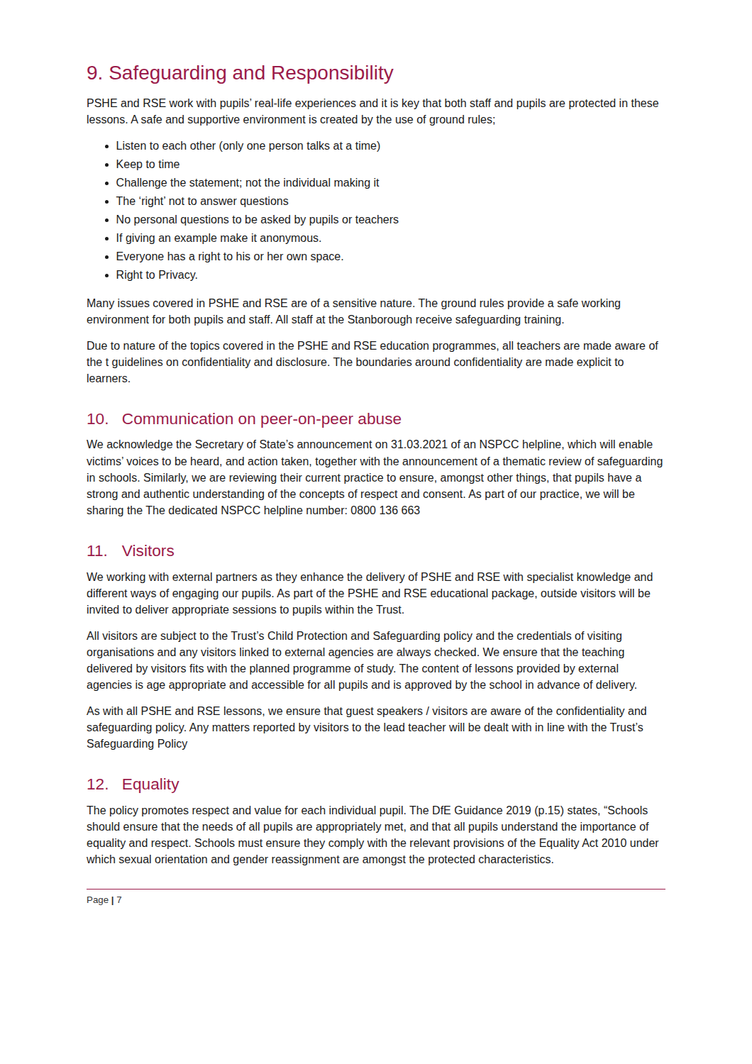9. Safeguarding and Responsibility
PSHE and RSE work with pupils’ real-life experiences and it is key that both staff and pupils are protected in these lessons. A safe and supportive environment is created by the use of ground rules;
Listen to each other (only one person talks at a time)
Keep to time
Challenge the statement; not the individual making it
The ‘right’ not to answer questions
No personal questions to be asked by pupils or teachers
If giving an example make it anonymous.
Everyone has a right to his or her own space.
Right to Privacy.
Many issues covered in PSHE and RSE are of a sensitive nature. The ground rules provide a safe working environment for both pupils and staff. All staff at the Stanborough receive safeguarding training.
Due to nature of the topics covered in the PSHE and RSE education programmes, all teachers are made aware of the t guidelines on confidentiality and disclosure. The boundaries around confidentiality are made explicit to learners.
10. Communication on peer-on-peer abuse
We acknowledge the Secretary of State’s announcement on 31.03.2021 of an NSPCC helpline, which will enable victims’ voices to be heard, and action taken, together with the announcement of a thematic review of safeguarding in schools. Similarly, we are reviewing their current practice to ensure, amongst other things, that pupils have a strong and authentic understanding of the concepts of respect and consent. As part of our practice, we will be sharing the The dedicated NSPCC helpline number: 0800 136 663
11. Visitors
We working with external partners as they enhance the delivery of PSHE and RSE with specialist knowledge and different ways of engaging our pupils. As part of the PSHE and RSE educational package, outside visitors will be invited to deliver appropriate sessions to pupils within the Trust.
All visitors are subject to the Trust’s Child Protection and Safeguarding policy and the credentials of visiting organisations and any visitors linked to external agencies are always checked. We ensure that the teaching delivered by visitors fits with the planned programme of study. The content of lessons provided by external agencies is age appropriate and accessible for all pupils and is approved by the school in advance of delivery.
As with all PSHE and RSE lessons, we ensure that guest speakers / visitors are aware of the confidentiality and safeguarding policy. Any matters reported by visitors to the lead teacher will be dealt with in line with the Trust’s Safeguarding Policy
12. Equality
The policy promotes respect and value for each individual pupil. The DfE Guidance 2019 (p.15) states, “Schools should ensure that the needs of all pupils are appropriately met, and that all pupils understand the importance of equality and respect. Schools must ensure they comply with the relevant provisions of the Equality Act 2010 under which sexual orientation and gender reassignment are amongst the protected characteristics.
Page | 7